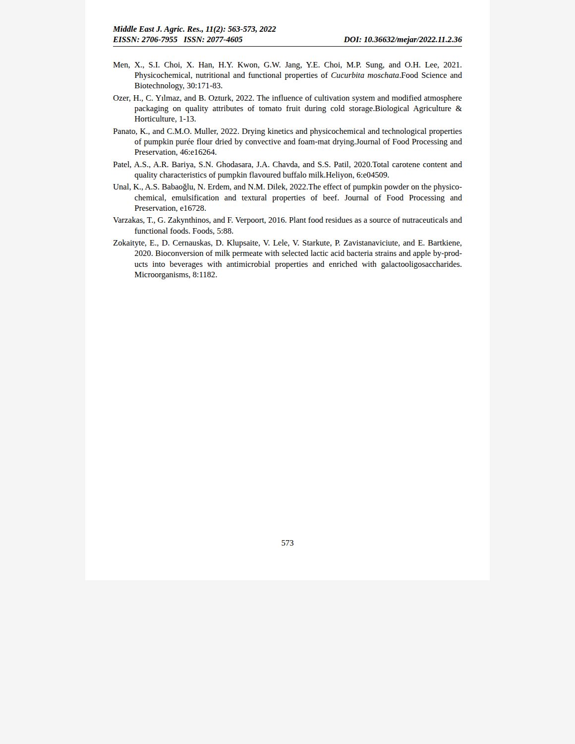Middle East J. Agric. Res., 11(2): 563-573, 2022
EISSN: 2706-7955 ISSN: 2077-4605 DOI: 10.36632/mejar/2022.11.2.36
Men, X., S.I. Choi, X. Han, H.Y. Kwon, G.W. Jang, Y.E. Choi, M.P. Sung, and O.H. Lee, 2021. Physicochemical, nutritional and functional properties of Cucurbita moschata.Food Science and Biotechnology, 30:171-83.
Ozer, H., C. Yılmaz, and B. Ozturk, 2022. The influence of cultivation system and modified atmosphere packaging on quality attributes of tomato fruit during cold storage.Biological Agriculture & Horticulture, 1-13.
Panato, K., and C.M.O. Muller, 2022. Drying kinetics and physicochemical and technological properties of pumpkin purée flour dried by convective and foam-mat drying.Journal of Food Processing and Preservation, 46:e16264.
Patel, A.S., A.R. Bariya, S.N. Ghodasara, J.A. Chavda, and S.S. Patil, 2020.Total carotene content and quality characteristics of pumpkin flavoured buffalo milk.Heliyon, 6:e04509.
Unal, K., A.S. Babaoğlu, N. Erdem, and N.M. Dilek, 2022.The effect of pumpkin powder on the physicochemical, emulsification and textural properties of beef. Journal of Food Processing and Preservation, e16728.
Varzakas, T., G. Zakynthinos, and F. Verpoort, 2016. Plant food residues as a source of nutraceuticals and functional foods. Foods, 5:88.
Zokaityte, E., D. Cernauskas, D. Klupsaite, V. Lele, V. Starkute, P. Zavistanaviciute, and E. Bartkiene, 2020. Bioconversion of milk permeate with selected lactic acid bacteria strains and apple by-products into beverages with antimicrobial properties and enriched with galactooligosaccharides. Microorganisms, 8:1182.
573